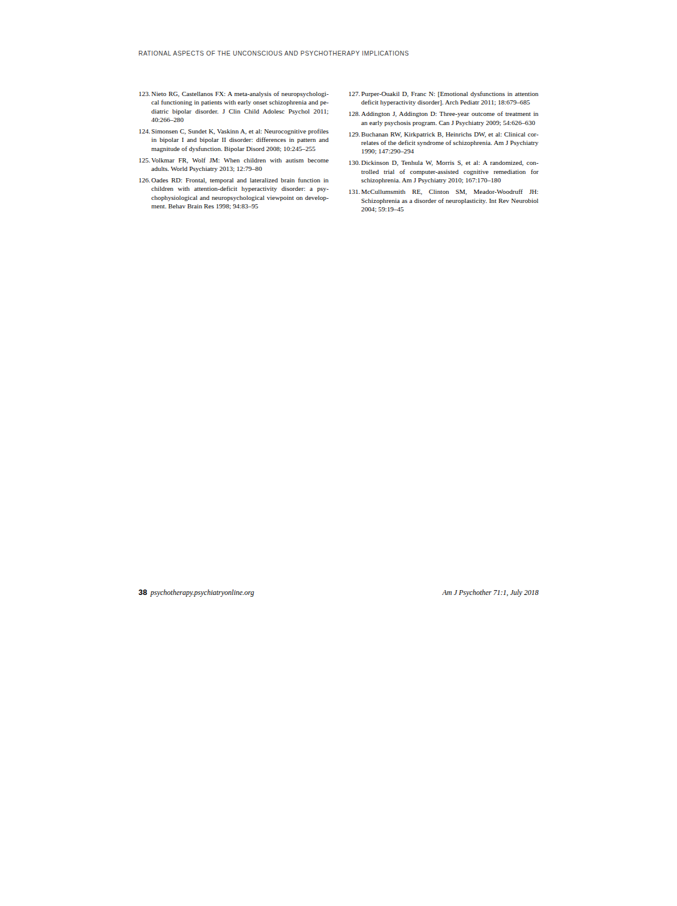Rational Aspects of the Unconscious and Psychotherapy Implications
Nieto RG, Castellanos FX: A meta-analysis of neuropsychological functioning in patients with early onset schizophrenia and pediatric bipolar disorder. J Clin Child Adolesc Psychol 2011; 40:266–280
Simonsen C, Sundet K, Vaskinn A, et al: Neurocognitive profiles in bipolar I and bipolar II disorder: differences in pattern and magnitude of dysfunction. Bipolar Disord 2008; 10:245–255
Volkmar FR, Wolf JM: When children with autism become adults. World Psychiatry 2013; 12:79–80
Oades RD: Frontal, temporal and lateralized brain function in children with attention-deficit hyperactivity disorder: a psychophysiological and neuropsychological viewpoint on development. Behav Brain Res 1998; 94:83–95
Purper-Ouakil D, Franc N: [Emotional dysfunctions in attention deficit hyperactivity disorder]. Arch Pediatr 2011; 18:679–685
Addington J, Addington D: Three-year outcome of treatment in an early psychosis program. Can J Psychiatry 2009; 54:626–630
Buchanan RW, Kirkpatrick B, Heinrichs DW, et al: Clinical correlates of the deficit syndrome of schizophrenia. Am J Psychiatry 1990; 147:290–294
Dickinson D, Tenhula W, Morris S, et al: A randomized, controlled trial of computer-assisted cognitive remediation for schizophrenia. Am J Psychiatry 2010; 167:170–180
McCullumsmith RE, Clinton SM, Meador-Woodruff JH: Schizophrenia as a disorder of neuroplasticity. Int Rev Neurobiol 2004; 59:19–45
38 psychotherapy.psychiatryonline.org
Am J Psychother 71:1, July 2018